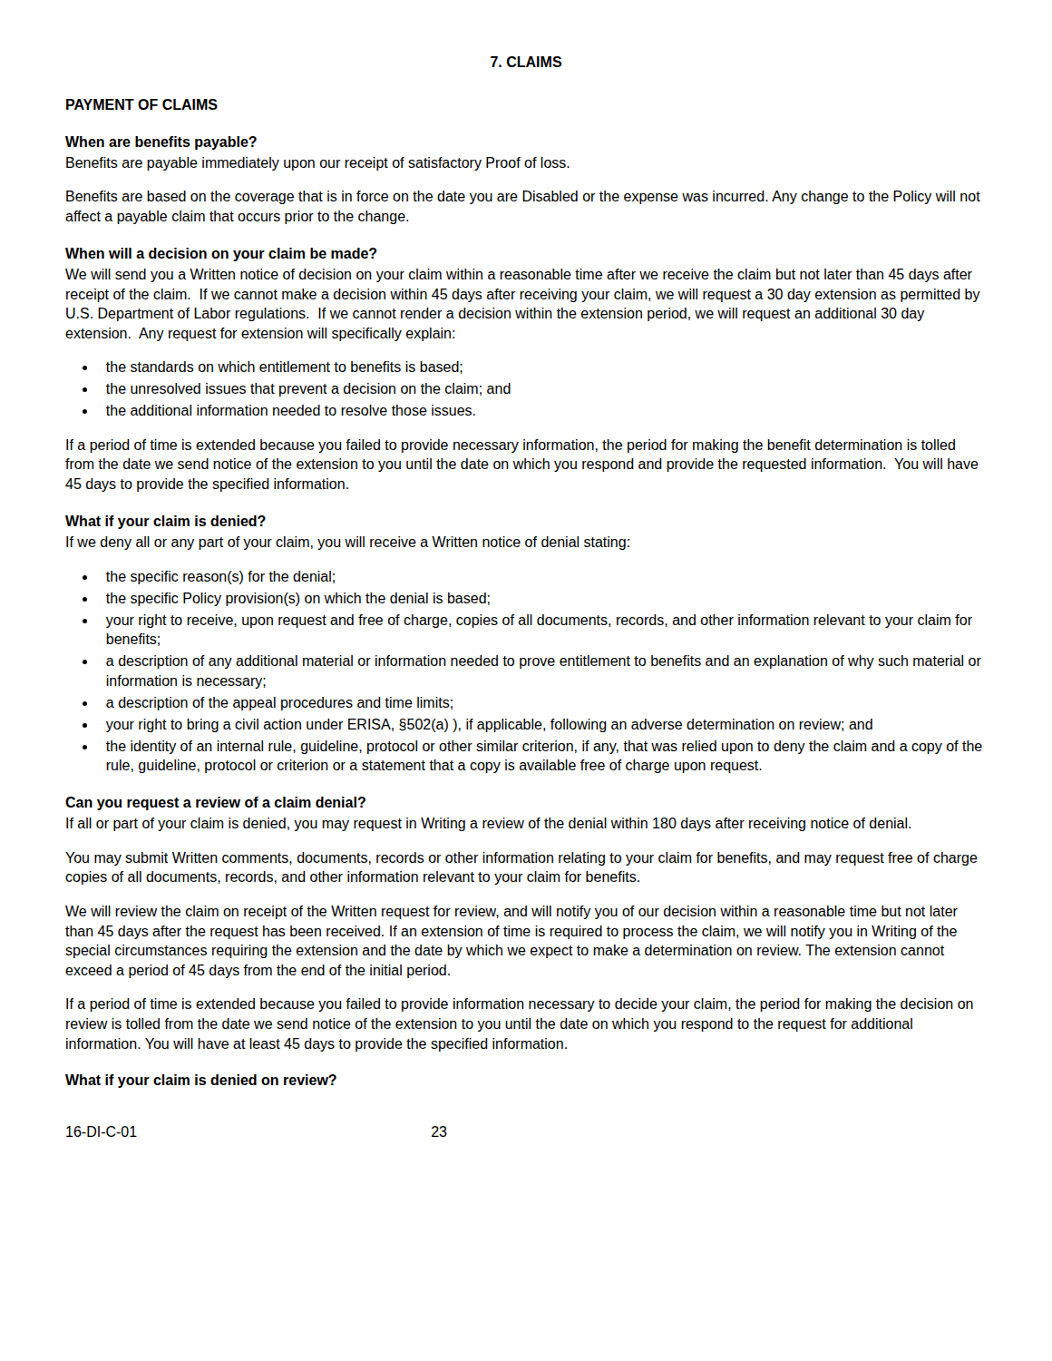7. CLAIMS
PAYMENT OF CLAIMS
When are benefits payable?
Benefits are payable immediately upon our receipt of satisfactory Proof of loss.
Benefits are based on the coverage that is in force on the date you are Disabled or the expense was incurred. Any change to the Policy will not affect a payable claim that occurs prior to the change.
When will a decision on your claim be made?
We will send you a Written notice of decision on your claim within a reasonable time after we receive the claim but not later than 45 days after receipt of the claim. If we cannot make a decision within 45 days after receiving your claim, we will request a 30 day extension as permitted by U.S. Department of Labor regulations. If we cannot render a decision within the extension period, we will request an additional 30 day extension. Any request for extension will specifically explain:
the standards on which entitlement to benefits is based;
the unresolved issues that prevent a decision on the claim; and
the additional information needed to resolve those issues.
If a period of time is extended because you failed to provide necessary information, the period for making the benefit determination is tolled from the date we send notice of the extension to you until the date on which you respond and provide the requested information. You will have 45 days to provide the specified information.
What if your claim is denied?
If we deny all or any part of your claim, you will receive a Written notice of denial stating:
the specific reason(s) for the denial;
the specific Policy provision(s) on which the denial is based;
your right to receive, upon request and free of charge, copies of all documents, records, and other information relevant to your claim for benefits;
a description of any additional material or information needed to prove entitlement to benefits and an explanation of why such material or information is necessary;
a description of the appeal procedures and time limits;
your right to bring a civil action under ERISA, §502(a) ), if applicable, following an adverse determination on review; and
the identity of an internal rule, guideline, protocol or other similar criterion, if any, that was relied upon to deny the claim and a copy of the rule, guideline, protocol or criterion or a statement that a copy is available free of charge upon request.
Can you request a review of a claim denial?
If all or part of your claim is denied, you may request in Writing a review of the denial within 180 days after receiving notice of denial.
You may submit Written comments, documents, records or other information relating to your claim for benefits, and may request free of charge copies of all documents, records, and other information relevant to your claim for benefits.
We will review the claim on receipt of the Written request for review, and will notify you of our decision within a reasonable time but not later than 45 days after the request has been received. If an extension of time is required to process the claim, we will notify you in Writing of the special circumstances requiring the extension and the date by which we expect to make a determination on review. The extension cannot exceed a period of 45 days from the end of the initial period.
If a period of time is extended because you failed to provide information necessary to decide your claim, the period for making the decision on review is tolled from the date we send notice of the extension to you until the date on which you respond to the request for additional information. You will have at least 45 days to provide the specified information.
What if your claim is denied on review?
16-DI-C-01 23